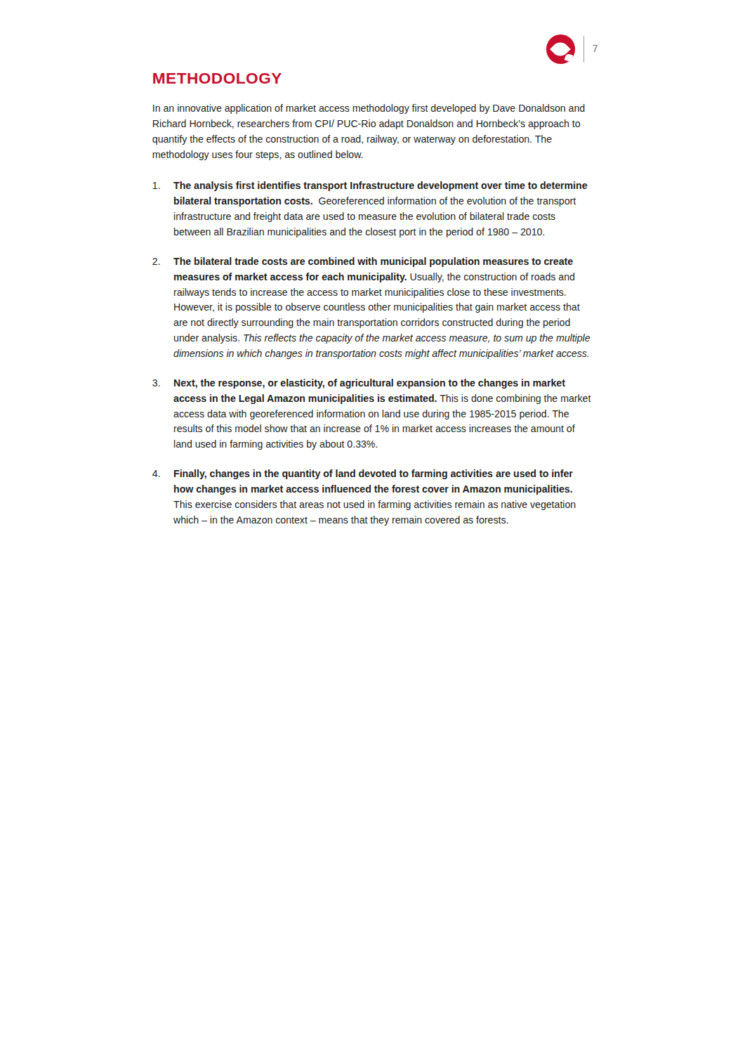7
METHODOLOGY
In an innovative application of market access methodology first developed by Dave Donaldson and Richard Hornbeck, researchers from CPI/ PUC-Rio adapt Donaldson and Hornbeck’s approach to quantify the effects of the construction of a road, railway, or waterway on deforestation. The methodology uses four steps, as outlined below.
The analysis first identifies transport Infrastructure development over time to determine bilateral transportation costs. Georeferenced information of the evolution of the transport infrastructure and freight data are used to measure the evolution of bilateral trade costs between all Brazilian municipalities and the closest port in the period of 1980 – 2010.
The bilateral trade costs are combined with municipal population measures to create measures of market access for each municipality. Usually, the construction of roads and railways tends to increase the access to market municipalities close to these investments. However, it is possible to observe countless other municipalities that gain market access that are not directly surrounding the main transportation corridors constructed during the period under analysis. This reflects the capacity of the market access measure, to sum up the multiple dimensions in which changes in transportation costs might affect municipalities’ market access.
Next, the response, or elasticity, of agricultural expansion to the changes in market access in the Legal Amazon municipalities is estimated. This is done combining the market access data with georeferenced information on land use during the 1985-2015 period. The results of this model show that an increase of 1% in market access increases the amount of land used in farming activities by about 0.33%.
Finally, changes in the quantity of land devoted to farming activities are used to infer how changes in market access influenced the forest cover in Amazon municipalities. This exercise considers that areas not used in farming activities remain as native vegetation which – in the Amazon context – means that they remain covered as forests.